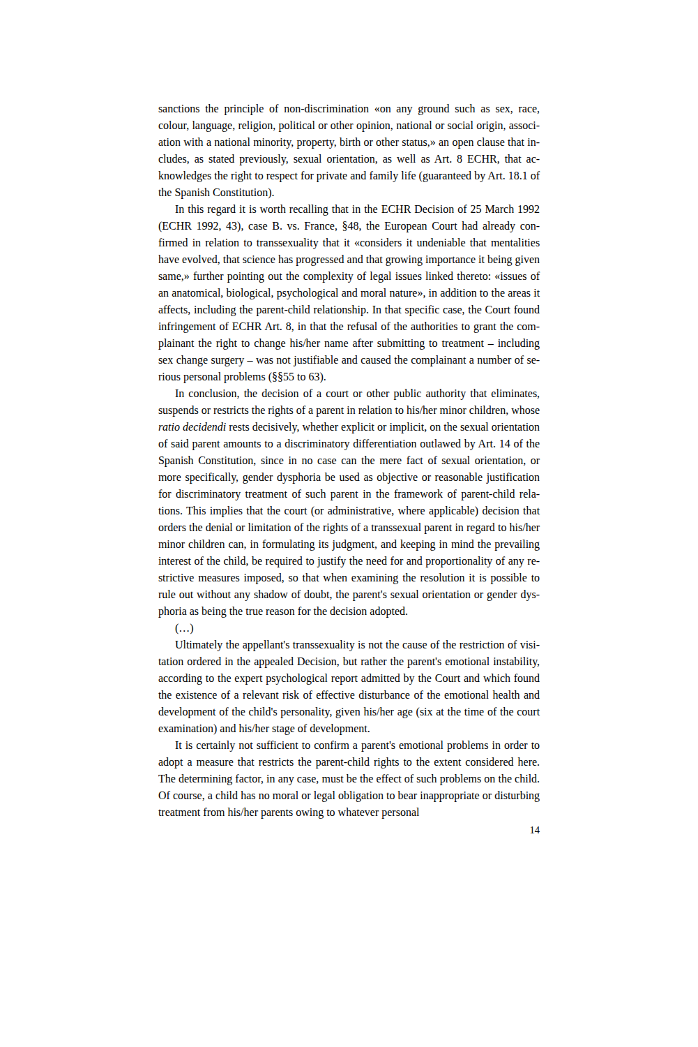sanctions the principle of non-discrimination «on any ground such as sex, race, colour, language, religion, political or other opinion, national or social origin, association with a national minority, property, birth or other status,» an open clause that includes, as stated previously, sexual orientation, as well as Art. 8 ECHR, that acknowledges the right to respect for private and family life (guaranteed by Art. 18.1 of the Spanish Constitution).
In this regard it is worth recalling that in the ECHR Decision of 25 March 1992 (ECHR 1992, 43), case B. vs. France, §48, the European Court had already confirmed in relation to transsexuality that it «considers it undeniable that mentalities have evolved, that science has progressed and that growing importance it being given same,» further pointing out the complexity of legal issues linked thereto: «issues of an anatomical, biological, psychological and moral nature», in addition to the areas it affects, including the parent-child relationship. In that specific case, the Court found infringement of ECHR Art. 8, in that the refusal of the authorities to grant the complainant the right to change his/her name after submitting to treatment – including sex change surgery – was not justifiable and caused the complainant a number of serious personal problems (§§55 to 63).
In conclusion, the decision of a court or other public authority that eliminates, suspends or restricts the rights of a parent in relation to his/her minor children, whose ratio decidendi rests decisively, whether explicit or implicit, on the sexual orientation of said parent amounts to a discriminatory differentiation outlawed by Art. 14 of the Spanish Constitution, since in no case can the mere fact of sexual orientation, or more specifically, gender dysphoria be used as objective or reasonable justification for discriminatory treatment of such parent in the framework of parent-child relations. This implies that the court (or administrative, where applicable) decision that orders the denial or limitation of the rights of a transsexual parent in regard to his/her minor children can, in formulating its judgment, and keeping in mind the prevailing interest of the child, be required to justify the need for and proportionality of any restrictive measures imposed, so that when examining the resolution it is possible to rule out without any shadow of doubt, the parent's sexual orientation or gender dysphoria as being the true reason for the decision adopted.
(…)
Ultimately the appellant's transsexuality is not the cause of the restriction of visitation ordered in the appealed Decision, but rather the parent's emotional instability, according to the expert psychological report admitted by the Court and which found the existence of a relevant risk of effective disturbance of the emotional health and development of the child's personality, given his/her age (six at the time of the court examination) and his/her stage of development.
It is certainly not sufficient to confirm a parent's emotional problems in order to adopt a measure that restricts the parent-child rights to the extent considered here. The determining factor, in any case, must be the effect of such problems on the child. Of course, a child has no moral or legal obligation to bear inappropriate or disturbing treatment from his/her parents owing to whatever personal
14